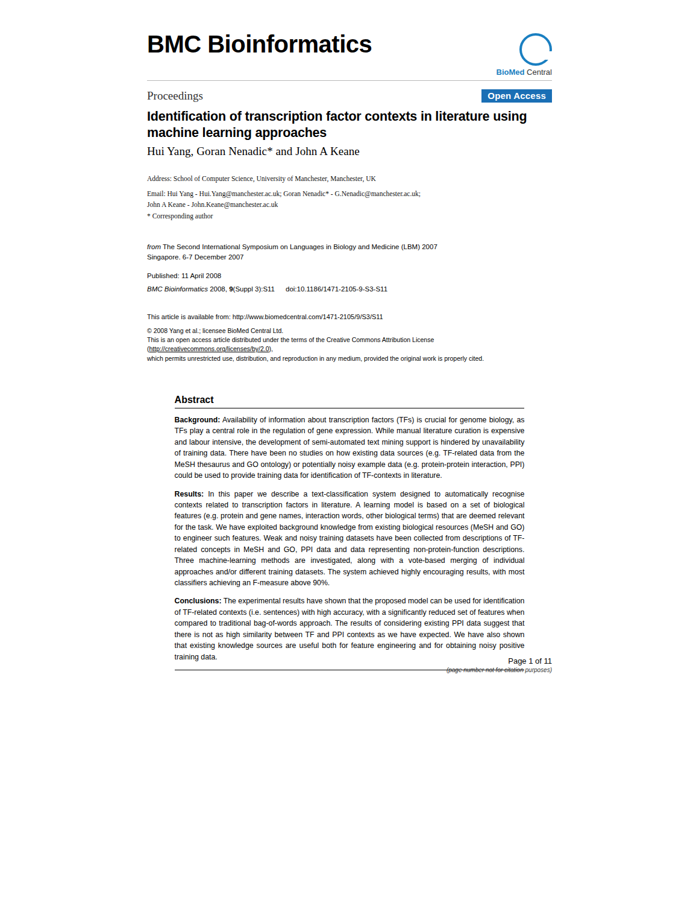BMC Bioinformatics
BioMed Central
Proceedings
Open Access
Identification of transcription factor contexts in literature using machine learning approaches
Hui Yang, Goran Nenadic* and John A Keane
Address: School of Computer Science, University of Manchester, Manchester, UK
Email: Hui Yang - Hui.Yang@manchester.ac.uk; Goran Nenadic* - G.Nenadic@manchester.ac.uk;
John A Keane - John.Keane@manchester.ac.uk
* Corresponding author
from The Second International Symposium on Languages in Biology and Medicine (LBM) 2007
Singapore. 6-7 December 2007
Published: 11 April 2008
BMC Bioinformatics 2008, 9(Suppl 3):S11doi:10.1186/1471-2105-9-S3-S11
This article is available from: http://www.biomedcentral.com/1471-2105/9/S3/S11
© 2008 Yang et al.; licensee BioMed Central Ltd.
This is an open access article distributed under the terms of the Creative Commons Attribution License (http://creativecommons.org/licenses/by/2.0),
which permits unrestricted use, distribution, and reproduction in any medium, provided the original work is properly cited.
Abstract
Background: Availability of information about transcription factors (TFs) is crucial for genome biology, as TFs play a central role in the regulation of gene expression. While manual literature curation is expensive and labour intensive, the development of semi-automated text mining support is hindered by unavailability of training data. There have been no studies on how existing data sources (e.g. TF-related data from the MeSH thesaurus and GO ontology) or potentially noisy example data (e.g. protein-protein interaction, PPI) could be used to provide training data for identification of TF-contexts in literature.
Results: In this paper we describe a text-classification system designed to automatically recognise contexts related to transcription factors in literature. A learning model is based on a set of biological features (e.g. protein and gene names, interaction words, other biological terms) that are deemed relevant for the task. We have exploited background knowledge from existing biological resources (MeSH and GO) to engineer such features. Weak and noisy training datasets have been collected from descriptions of TF-related concepts in MeSH and GO, PPI data and data representing non-protein-function descriptions. Three machine-learning methods are investigated, along with a vote-based merging of individual approaches and/or different training datasets. The system achieved highly encouraging results, with most classifiers achieving an F-measure above 90%.
Conclusions: The experimental results have shown that the proposed model can be used for identification of TF-related contexts (i.e. sentences) with high accuracy, with a significantly reduced set of features when compared to traditional bag-of-words approach. The results of considering existing PPI data suggest that there is not as high similarity between TF and PPI contexts as we have expected. We have also shown that existing knowledge sources are useful both for feature engineering and for obtaining noisy positive training data.
Page 1 of 11
(page number not for citation purposes)